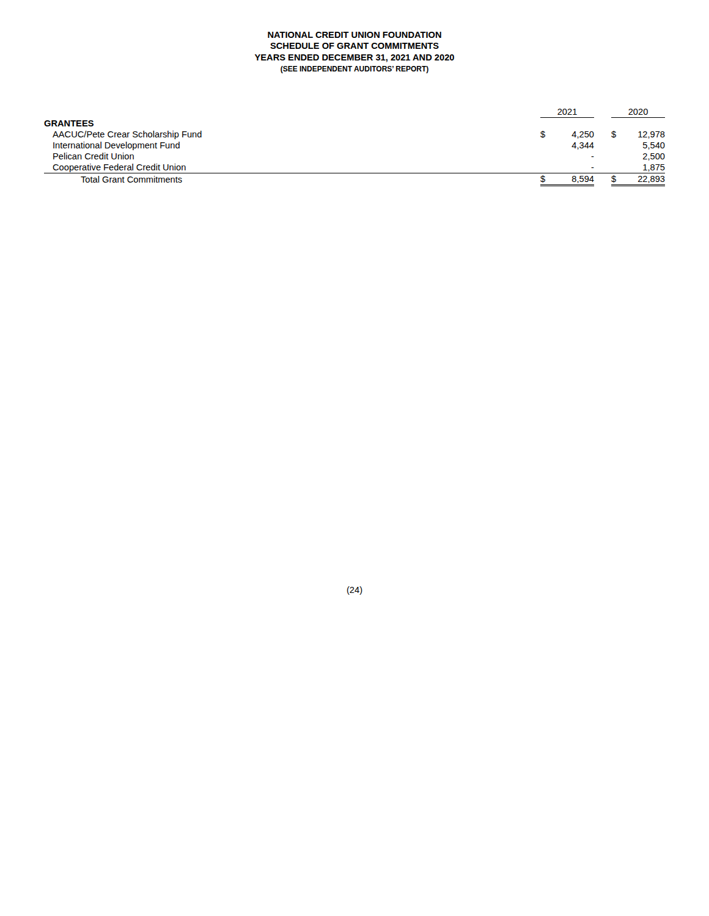NATIONAL CREDIT UNION FOUNDATION
SCHEDULE OF GRANT COMMITMENTS
YEARS ENDED DECEMBER 31, 2021 AND 2020
(SEE INDEPENDENT AUDITORS’ REPORT)
| | | 2021 | | 2020 |
| GRANTEES | | | | | | |
| AACUC/Pete Crear Scholarship Fund | | $ | 4,250 | | $ | 12,978 |
| International Development Fund | | | 4,344 | | | 5,540 |
| Pelican Credit Union | | | - | | | 2,500 |
| Cooperative Federal Credit Union | | | - | | | 1,875 |
| Total Grant Commitments | | $ | 8,594 | | $ | 22,893 |
(24)